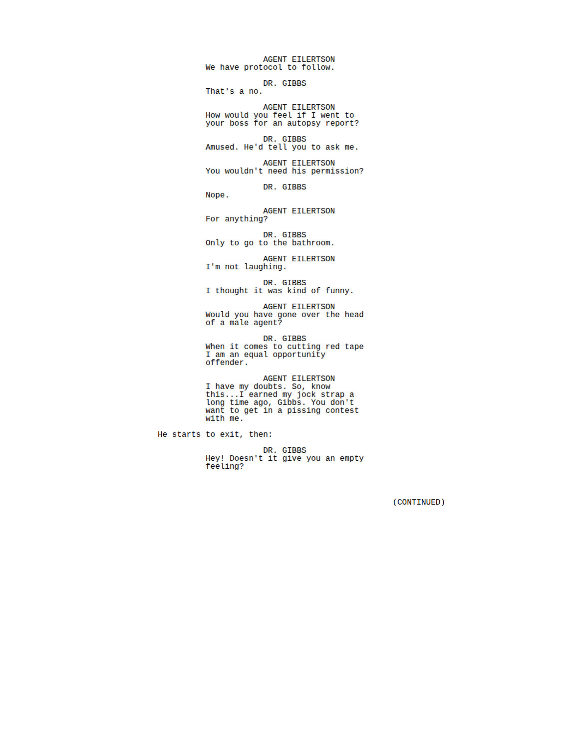AGENT EILERTSON
We have protocol to follow.
DR. GIBBS
That's a no.
AGENT EILERTSON
How would you feel if I went to your boss for an autopsy report?
DR. GIBBS
Amused. He'd tell you to ask me.
AGENT EILERTSON
You wouldn't need his permission?
DR. GIBBS
Nope.
AGENT EILERTSON
For anything?
DR. GIBBS
Only to go to the bathroom.
AGENT EILERTSON
I'm not laughing.
DR. GIBBS
I thought it was kind of funny.
AGENT EILERTSON
Would you have gone over the head of a male agent?
DR. GIBBS
When it comes to cutting red tape I am an equal opportunity offender.
AGENT EILERTSON
I have my doubts. So, know this...I earned my jock strap a long time ago, Gibbs. You don't want to get in a pissing contest with me.
He starts to exit, then:
DR. GIBBS
Hey! Doesn't it give you an empty feeling?
(CONTINUED)